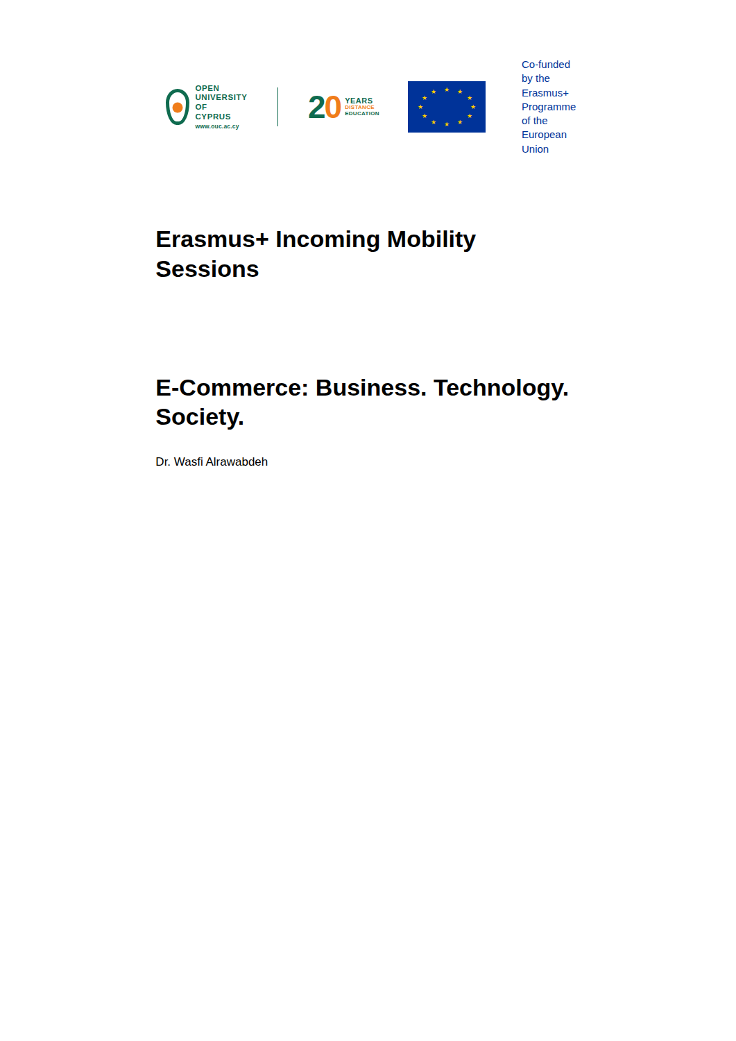OPEN
UNIVERSITY OF
CYPRUS
www.ouc.ac.cy
20
YEARS
DISTANCE
EDUCATION
★ ★ ★ ★ ★ ★ ★ ★ ★ ★ ★ ★
Co-funded by the
Erasmus+ Programme
of the European Union
Erasmus+ Incoming Mobility Sessions
E-Commerce: Business. Technology. Society.
Dr. Wasfi Alrawabdeh